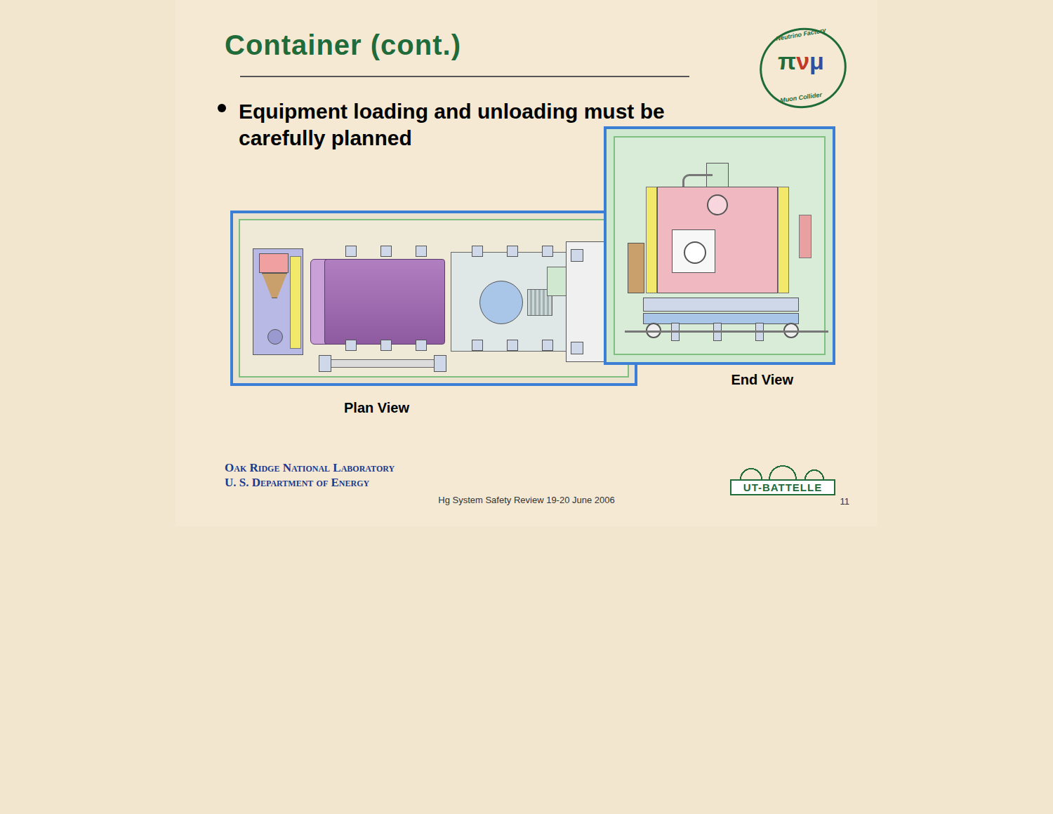Container (cont.)
Neutrino Factory
πνμ
Muon Collider
Equipment loading and unloading must be carefully planned
Plan View
End View
Oak Ridge National Laboratory
U. S. Department of Energy
Hg System Safety Review 19-20 June 2006
11
UT-BATTELLE